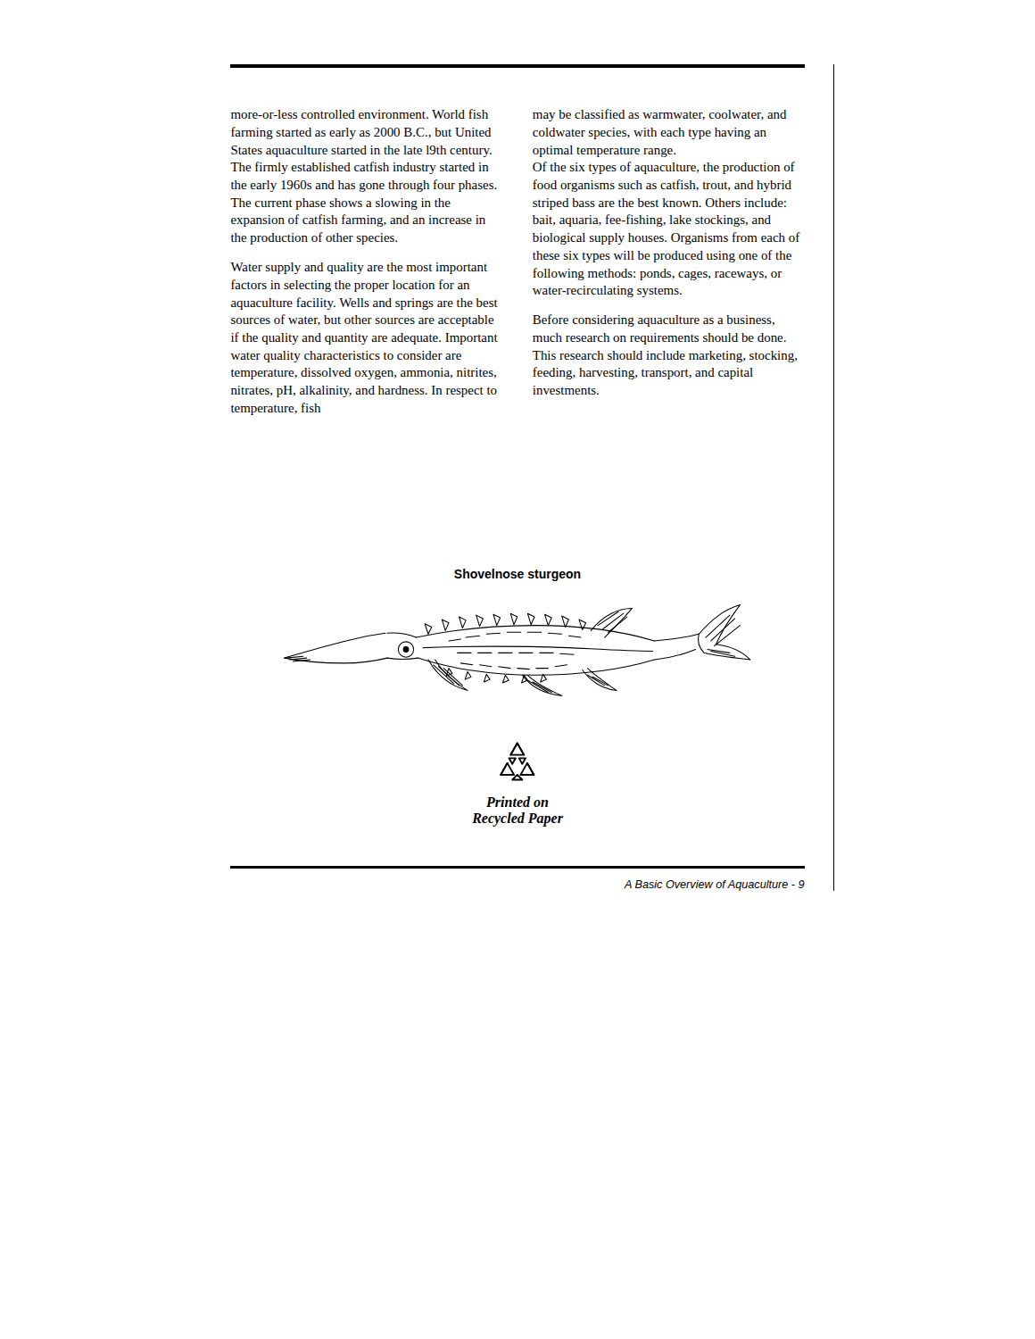more-or-less controlled environment. World fish farming started as early as 2000 B.C., but United States aquaculture started in the late l9th century. The firmly established catfish industry started in the early 1960s and has gone through four phases. The current phase shows a slowing in the expansion of catfish farming, and an increase in the production of other species.
Water supply and quality are the most important factors in selecting the proper location for an aquaculture facility. Wells and springs are the best sources of water, but other sources are acceptable if the quality and quantity are adequate. Important water quality characteristics to consider are temperature, dissolved oxygen, ammonia, nitrites, nitrates, pH, alkalinity, and hardness. In respect to temperature, fish
may be classified as warmwater, coolwater, and coldwater species, with each type having an optimal temperature range.
Of the six types of aquaculture, the production of food organisms such as catfish, trout, and hybrid striped bass are the best known. Others include: bait, aquaria, fee-fishing, lake stockings, and biological supply houses. Organisms from each of these six types will be produced using one of the following methods: ponds, cages, raceways, or water-recirculating systems.
Before considering aquaculture as a business, much research on requirements should be done. This research should include marketing, stocking, feeding, harvesting, transport, and capital investments.
Shovelnose sturgeon
Printed on
Recycled Paper
A Basic Overview of Aquaculture - 9